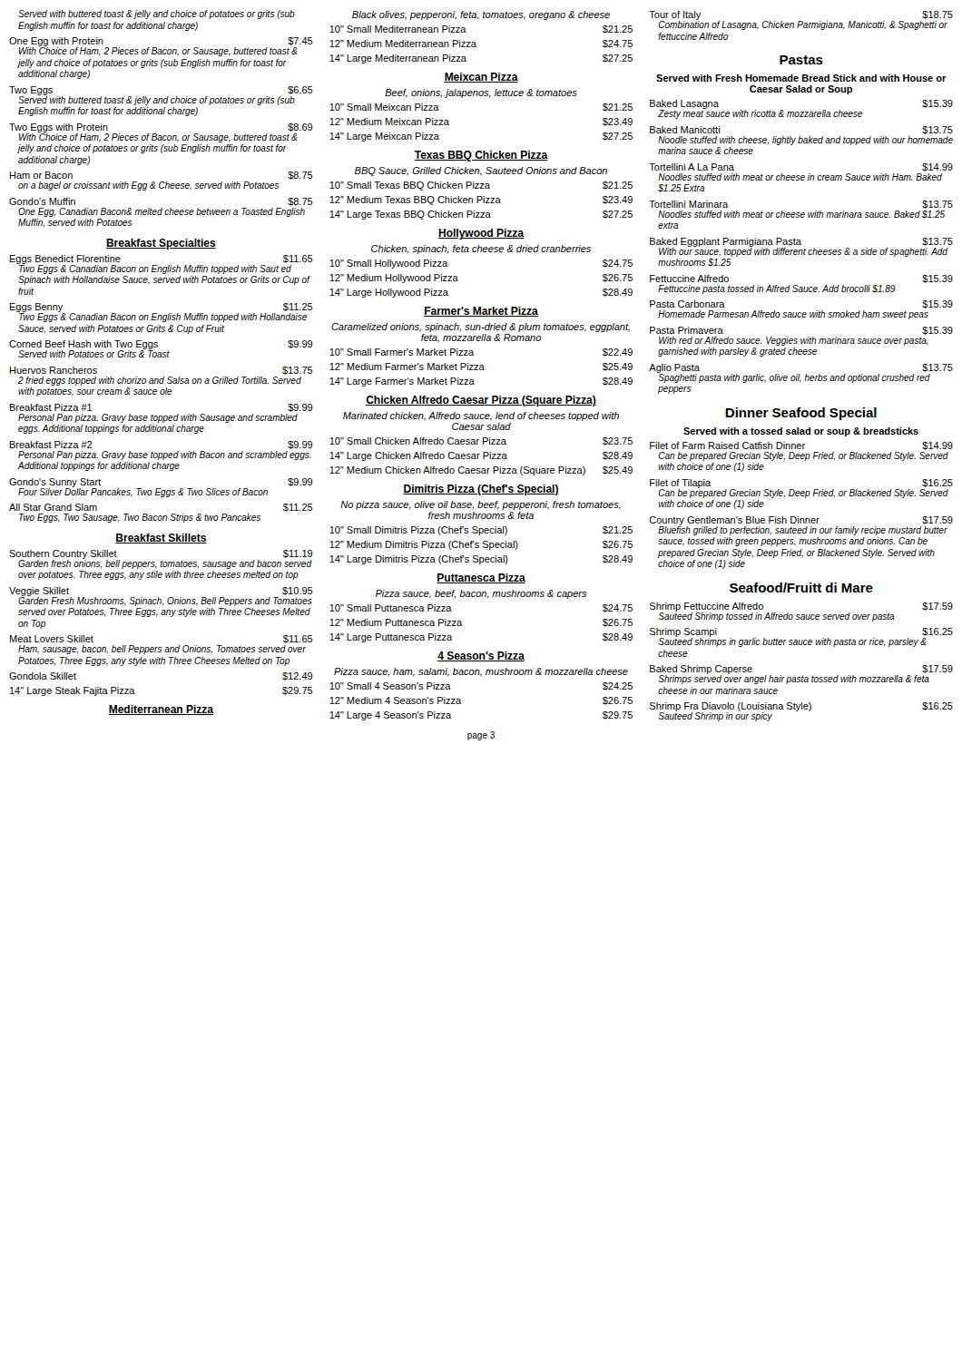Served with buttered toast & jelly and choice of potatoes or grits (sub English muffin for toast for additional charge)
One Egg with Protein$7.45
With Choice of Ham, 2 Pieces of Bacon, or Sausage, buttered toast & jelly and choice of potatoes or grits (sub English muffin for toast for additional charge)
Two Eggs$6.65
Served with buttered toast & jelly and choice of potatoes or grits (sub English muffin for toast for additional charge)
Two Eggs with Protein$8.69
With Choice of Ham, 2 Pieces of Bacon, or Sausage, buttered toast & jelly and choice of potatoes or grits (sub English muffin for toast for additional charge)
Ham or Bacon$8.75
on a bagel or croissant with Egg & Cheese, served with Potatoes
Gondo's Muffin$8.75
One Egg, Canadian Bacon& melted cheese between a Toasted English Muffin, served with Potatoes
Breakfast Specialties
Eggs Benedict Florentine$11.65
Two Eggs & Canadian Bacon on English Muffin topped with Saut ed Spinach with Hollandaise Sauce, served with Potatoes or Grits or Cup of fruit
Eggs Benny$11.25
Two Eggs & Canadian Bacon on English Muffin topped with Hollandaise Sauce, served with Potatoes or Grits & Cup of Fruit
Corned Beef Hash with Two Eggs$9.99
Served with Potatoes or Grits & Toast
Huervos Rancheros$13.75
2 fried eggs topped with chorizo and Salsa on a Grilled Tortilla. Served with potatoes, sour cream & sauce ole
Breakfast Pizza #1$9.99
Personal Pan pizza. Gravy base topped with Sausage and scrambled eggs. Additional toppings for additional charge
Breakfast Pizza #2$9.99
Personal Pan pizza. Gravy base topped with Bacon and scrambled eggs. Additional toppings for additional charge
Gondo's Sunny Start$9.99
Four Silver Dollar Pancakes, Two Eggs & Two Slices of Bacon
All Star Grand Slam$11.25
Two Eggs, Two Sausage, Two Bacon Strips & two Pancakes
Breakfast Skillets
Southern Country Skillet$11.19
Garden fresh onions, bell peppers, tomatoes, sausage and bacon served over potatoes. Three eggs, any stile with three cheeses melted on top
Veggie Skillet$10.95
Garden Fresh Mushrooms, Spinach, Onions, Bell Peppers and Tomatoes served over Potatoes, Three Eggs, any style with Three Cheeses Melted on Top
Meat Lovers Skillet$11.65
Ham, sausage, bacon, bell Peppers and Onions, Tomatoes served over Potatoes, Three Eggs, any style with Three Cheeses Melted on Top
Gondola Skillet$12.49
14" Large Steak Fajita Pizza$29.75
Mediterranean Pizza
Black olives, pepperoni, feta, tomatoes, oregano & cheese
10" Small Mediterranean Pizza$21.25
12" Medium Mediterranean Pizza$24.75
14" Large Mediterranean Pizza$27.25
Meixcan Pizza
Beef, onions, jalapenos, lettuce & tomatoes
10" Small Meixcan Pizza$21.25
12" Medium Meixcan Pizza$23.49
14" Large Meixcan Pizza$27.25
Texas BBQ Chicken Pizza
BBQ Sauce, Grilled Chicken, Sauteed Onions and Bacon
10" Small Texas BBQ Chicken Pizza$21.25
12" Medium Texas BBQ Chicken Pizza$23.49
14" Large Texas BBQ Chicken Pizza$27.25
Hollywood Pizza
Chicken, spinach, feta cheese & dried cranberries
10" Small Hollywood Pizza$24.75
12" Medium Hollywood Pizza$26.75
14" Large Hollywood Pizza$28.49
Farmer's Market Pizza
Caramelized onions, spinach, sun-dried & plum tomatoes, eggplant, feta, mozzarella & Romano
10" Small Farmer's Market Pizza$22.49
12" Medium Farmer's Market Pizza$25.49
14" Large Farmer's Market Pizza$28.49
Chicken Alfredo Caesar Pizza (Square Pizza)
Marinated chicken, Alfredo sauce, lend of cheeses topped with Caesar salad
10" Small Chicken Alfredo Caesar Pizza$23.75
14" Large Chicken Alfredo Caesar Pizza$28.49
12" Medium Chicken Alfredo Caesar Pizza (Square Pizza)$25.49
Dimitris Pizza (Chef's Special)
No pizza sauce, olive oil base, beef, pepperoni, fresh tomatoes, fresh mushrooms & feta
10" Small Dimitris Pizza (Chef's Special)$21.25
12" Medium Dimitris Pizza (Chef's Special)$26.75
14" Large Dimitris Pizza (Chef's Special)$28.49
Puttanesca Pizza
Pizza sauce, beef, bacon, mushrooms & capers
10" Small Puttanesca Pizza$24.75
12" Medium Puttanesca Pizza$26.75
14" Large Puttanesca Pizza$28.49
4 Season's Pizza
Pizza sauce, ham, salami, bacon, mushroom & mozzarella cheese
10" Small 4 Season's Pizza$24.25
12" Medium 4 Season's Pizza$26.75
14" Large 4 Season's Pizza$29.75
Tour of Italy$18.75
Combination of Lasagna, Chicken Parmigiana, Manicotti, & Spaghetti or fettuccine Alfredo
Pastas
Served with Fresh Homemade Bread Stick and with House or Caesar Salad or Soup
Baked Lasagna$15.39
Zesty meat sauce with ricotta & mozzarella cheese
Baked Manicotti$13.75
Noodle stuffed with cheese, lightly baked and topped with our homemade marina sauce & cheese
Tortellini A La Pana$14.99
Noodles stuffed with meat or cheese in cream Sauce with Ham. Baked $1.25 Extra
Tortellini Marinara$13.75
Noodles stuffed with meat or cheese with marinara sauce. Baked $1.25 extra
Baked Eggplant Parmigiana Pasta$13.75
With our sauce, topped with different cheeses & a side of spaghetti. Add mushrooms $1.25
Fettuccine Alfredo$15.39
Fettuccine pasta tossed in Alfred Sauce. Add brocolli $1.89
Pasta Carbonara$15.39
Homemade Parmesan Alfredo sauce with smoked ham sweet peas
Pasta Primavera$15.39
With red or Alfredo sauce. Veggies with marinara sauce over pasta, garnished with parsley & grated cheese
Aglio Pasta$13.75
Spaghetti pasta with garlic, olive oil, herbs and optional crushed red peppers
Dinner Seafood Special
Served with a tossed salad or soup & breadsticks
Filet of Farm Raised Catfish Dinner$14.99
Can be prepared Grecian Style, Deep Fried, or Blackened Style. Served with choice of one (1) side
Filet of Tilapia$16.25
Can be prepared Grecian Style, Deep Fried, or Blackened Style. Served with choice of one (1) side
Country Gentleman's Blue Fish Dinner$17.59
Bluefish grilled to perfection, sauteed in our family recipe mustard butter sauce, tossed with green peppers, mushrooms and onions. Can be prepared Grecian Style, Deep Fried, or Blackened Style. Served with choice of one (1) side
Seafood/Fruitt di Mare
Shrimp Fettuccine Alfredo$17.59
Sauteed Shrimp tossed in Alfredo sauce served over pasta
Shrimp Scampi$16.25
Sauteed shrimps in garlic butter sauce with pasta or rice, parsley & cheese
Baked Shrimp Caperse$17.59
Shrimps served over angel hair pasta tossed with mozzarella & feta cheese in our marinara sauce
Shrimp Fra Diavolo (Louisiana Style)$16.25
Sauteed Shrimp in our spicy
page 3